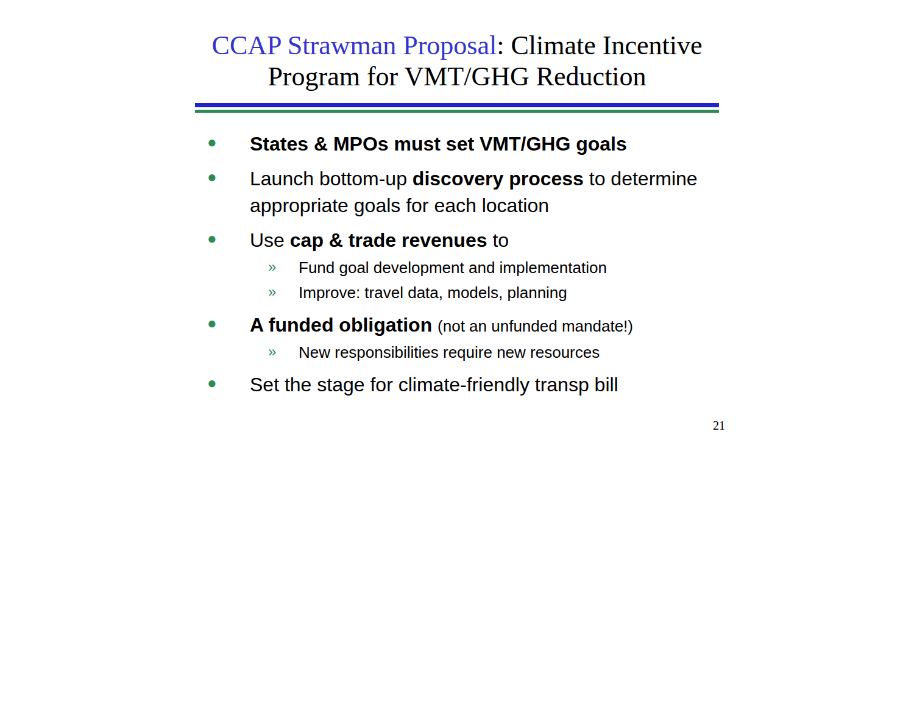CCAP Strawman Proposal: Climate Incentive Program for VMT/GHG Reduction
States & MPOs must set VMT/GHG goals
Launch bottom-up discovery process to determine appropriate goals for each location
Use cap & trade revenues to
Fund goal development and implementation
Improve: travel data, models, planning
A funded obligation (not an unfunded mandate!)
New responsibilities require new resources
Set the stage for climate-friendly transp bill
21